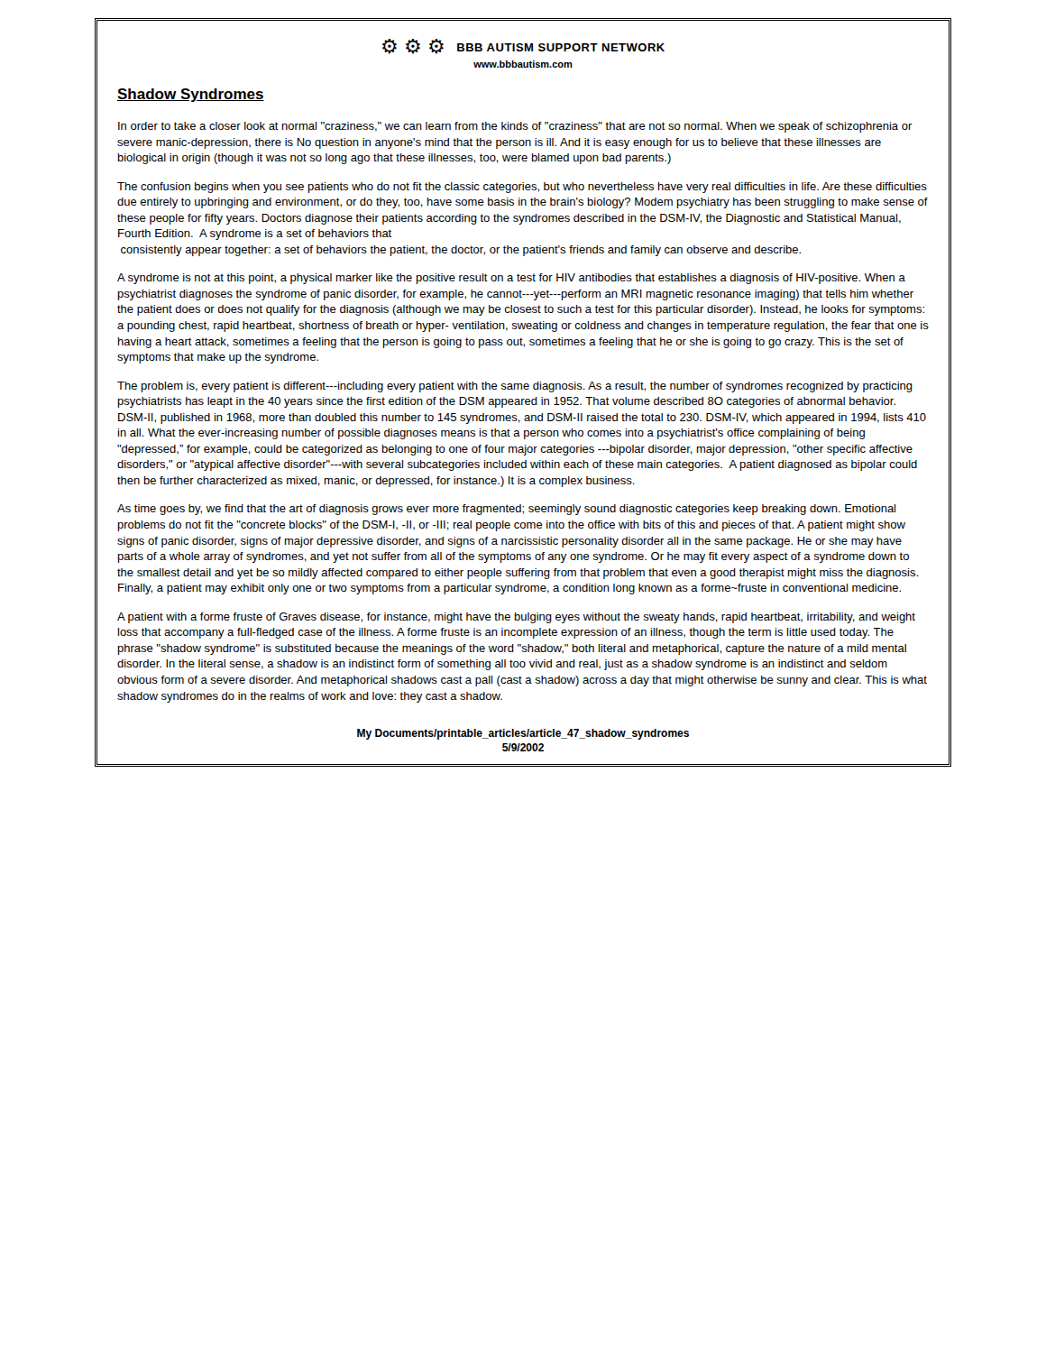⚙⚙⚙
BBB AUTISM SUPPORT NETWORK
www.bbbautism.com
Shadow Syndromes
In order to take a closer look at normal "craziness," we can learn from the kinds of "craziness" that are not so normal. When we speak of schizophrenia or severe manic-depression, there is No question in anyone's mind that the person is ill. And it is easy enough for us to believe that these illnesses are biological in origin (though it was not so long ago that these illnesses, too, were blamed upon bad parents.)
The confusion begins when you see patients who do not fit the classic categories, but who nevertheless have very real difficulties in life. Are these difficulties due entirely to upbringing and environment, or do they, too, have some basis in the brain's biology? Modem psychiatry has been struggling to make sense of these people for fifty years. Doctors diagnose their patients according to the syndromes described in the DSM-IV, the Diagnostic and Statistical Manual, Fourth Edition. A syndrome is a set of behaviors that
consistently appear together: a set of behaviors the patient, the doctor, or the patient's friends and family can observe and describe.
A syndrome is not at this point, a physical marker like the positive result on a test for HIV antibodies that establishes a diagnosis of HIV-positive. When a psychiatrist diagnoses the syndrome of panic disorder, for example, he cannot---yet---perform an MRI magnetic resonance imaging) that tells him whether the patient does or does not qualify for the diagnosis (although we may be closest to such a test for this particular disorder). Instead, he looks for symptoms: a pounding chest, rapid heartbeat, shortness of breath or hyper- ventilation, sweating or coldness and changes in temperature regulation, the fear that one is having a heart attack, sometimes a feeling that the person is going to pass out, sometimes a feeling that he or she is going to go crazy. This is the set of symptoms that make up the syndrome.
The problem is, every patient is different---including every patient with the same diagnosis. As a result, the number of syndromes recognized by practicing psychiatrists has leapt in the 40 years since the first edition of the DSM appeared in 1952. That volume described 8O categories of abnormal behavior. DSM-II, published in 1968, more than doubled this number to 145 syndromes, and DSM-II raised the total to 230. DSM-IV, which appeared in 1994, lists 410 in all. What the ever-increasing number of possible diagnoses means is that a person who comes into a psychiatrist's office complaining of being "depressed,” for example, could be categorized as belonging to one of four major categories ---bipolar disorder, major depression, "other specific affective disorders," or "atypical affective disorder"---with several subcategories included within each of these main categories. A patient diagnosed as bipolar could then be further characterized as mixed, manic, or depressed, for instance.) It is a complex business.
As time goes by, we find that the art of diagnosis grows ever more fragmented; seemingly sound diagnostic categories keep breaking down. Emotional problems do not fit the "concrete blocks" of the DSM-I, -II, or -III; real people come into the office with bits of this and pieces of that. A patient might show signs of panic disorder, signs of major depressive disorder, and signs of a narcissistic personality disorder all in the same package. He or she may have parts of a whole array of syndromes, and yet not suffer from all of the symptoms of any one syndrome. Or he may fit every aspect of a syndrome down to the smallest detail and yet be so mildly affected compared to either people suffering from that problem that even a good therapist might miss the diagnosis. Finally, a patient may exhibit only one or two symptoms from a particular syndrome, a condition long known as a forme~fruste in conventional medicine.
A patient with a forme fruste of Graves disease, for instance, might have the bulging eyes without the sweaty hands, rapid heartbeat, irritability, and weight loss that accompany a full-fledged case of the illness. A forme fruste is an incomplete expression of an illness, though the term is little used today. The phrase "shadow syndrome" is substituted because the meanings of the word "shadow," both literal and metaphorical, capture the nature of a mild mental disorder. In the literal sense, a shadow is an indistinct form of something all too vivid and real, just as a shadow syndrome is an indistinct and seldom obvious form of a severe disorder. And metaphorical shadows cast a pall (cast a shadow) across a day that might otherwise be sunny and clear. This is what shadow syndromes do in the realms of work and love: they cast a shadow.
My Documents/printable_articles/article_47_shadow_syndromes
5/9/2002